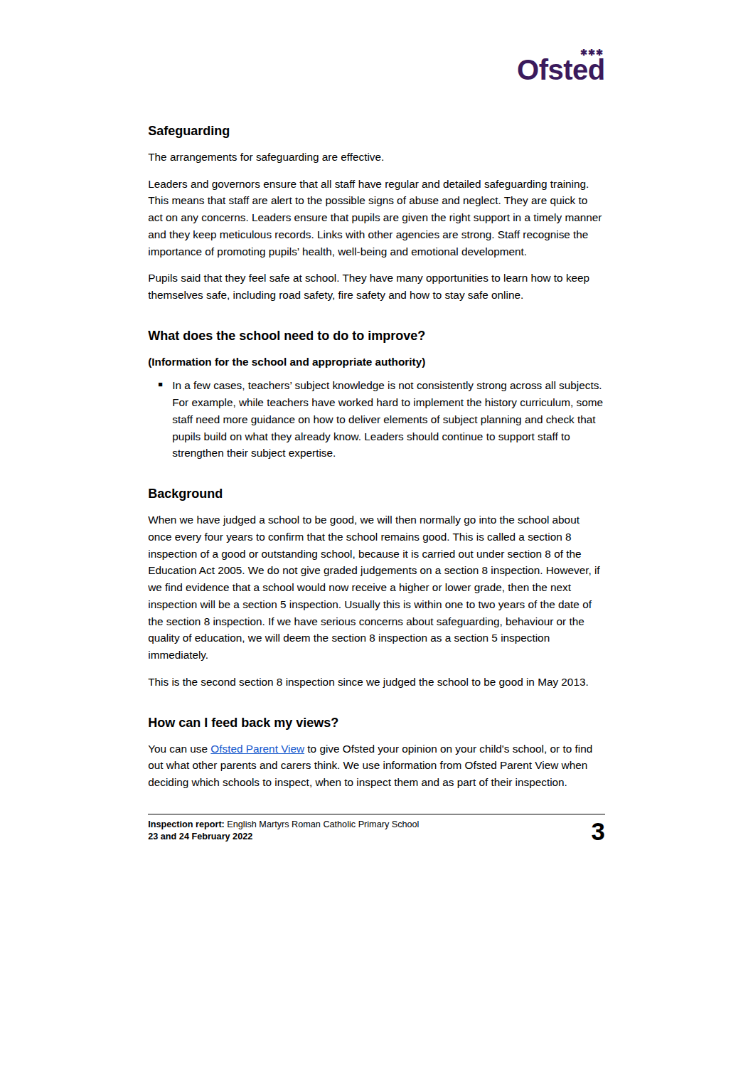✱✱✱ Ofsted
Safeguarding
The arrangements for safeguarding are effective.
Leaders and governors ensure that all staff have regular and detailed safeguarding training. This means that staff are alert to the possible signs of abuse and neglect. They are quick to act on any concerns. Leaders ensure that pupils are given the right support in a timely manner and they keep meticulous records. Links with other agencies are strong. Staff recognise the importance of promoting pupils’ health, well-being and emotional development.
Pupils said that they feel safe at school. They have many opportunities to learn how to keep themselves safe, including road safety, fire safety and how to stay safe online.
What does the school need to do to improve?
(Information for the school and appropriate authority)
In a few cases, teachers’ subject knowledge is not consistently strong across all subjects. For example, while teachers have worked hard to implement the history curriculum, some staff need more guidance on how to deliver elements of subject planning and check that pupils build on what they already know. Leaders should continue to support staff to strengthen their subject expertise.
Background
When we have judged a school to be good, we will then normally go into the school about once every four years to confirm that the school remains good. This is called a section 8 inspection of a good or outstanding school, because it is carried out under section 8 of the Education Act 2005. We do not give graded judgements on a section 8 inspection. However, if we find evidence that a school would now receive a higher or lower grade, then the next inspection will be a section 5 inspection. Usually this is within one to two years of the date of the section 8 inspection. If we have serious concerns about safeguarding, behaviour or the quality of education, we will deem the section 8 inspection as a section 5 inspection immediately.
This is the second section 8 inspection since we judged the school to be good in May 2013.
How can I feed back my views?
You can use Ofsted Parent View to give Ofsted your opinion on your child's school, or to find out what other parents and carers think. We use information from Ofsted Parent View when deciding which schools to inspect, when to inspect them and as part of their inspection.
Inspection report: English Martyrs Roman Catholic Primary School
23 and 24 February 2022
3